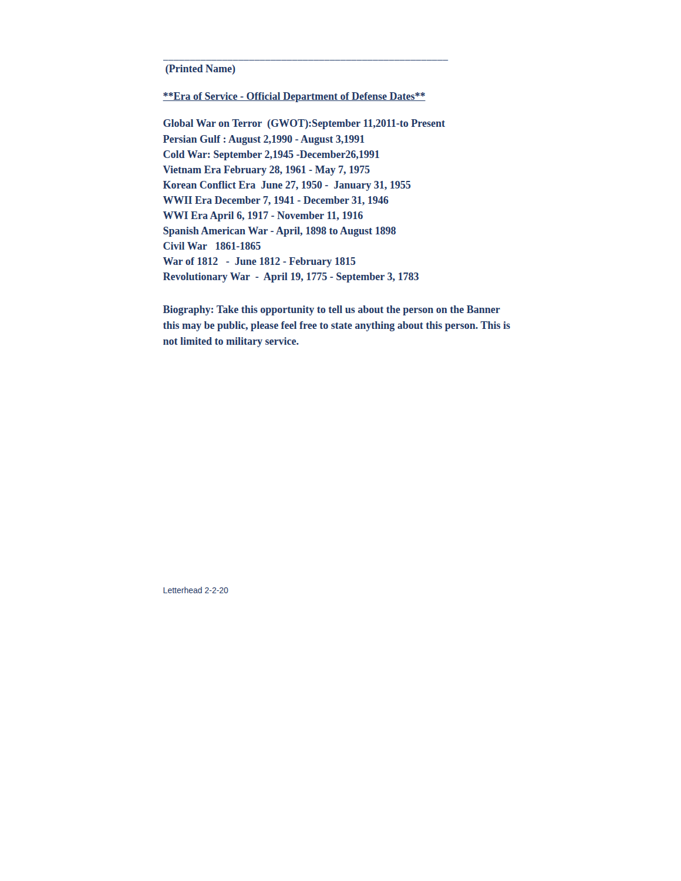_____________________________________________________
(Printed Name)
**Era of Service - Official Department of Defense Dates**
Global War on Terror (GWOT):September 11,2011-to Present
Persian Gulf : August 2,1990 - August 3,1991
Cold War: September 2,1945 -December26,1991
Vietnam Era February 28, 1961 - May 7, 1975
Korean Conflict Era June 27, 1950 - January 31, 1955
WWII Era December 7, 1941 - December 31, 1946
WWI Era April 6, 1917 - November 11, 1916
Spanish American War - April, 1898 to August 1898
Civil War 1861-1865
War of 1812 - June 1812 - February 1815
Revolutionary War - April 19, 1775 - September 3, 1783
Biography: Take this opportunity to tell us about the person on the Banner this may be public, please feel free to state anything about this person. This is not limited to military service.
Letterhead 2-2-20